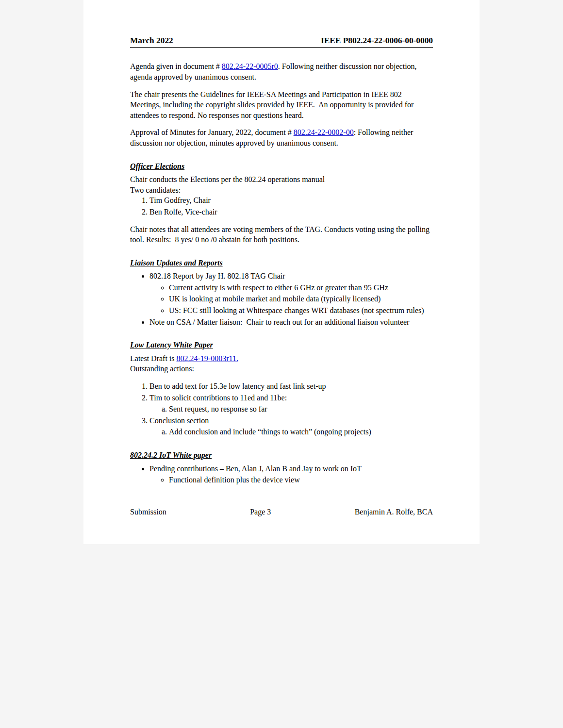March 2022
IEEE P802.24-22-0006-00-0000
Agenda given in document # 802.24-22-0005r0. Following neither discussion nor objection, agenda approved by unanimous consent.
The chair presents the Guidelines for IEEE-SA Meetings and Participation in IEEE 802 Meetings, including the copyright slides provided by IEEE. An opportunity is provided for attendees to respond. No responses nor questions heard.
Approval of Minutes for January, 2022, document # 802.24-22-0002-00: Following neither discussion nor objection, minutes approved by unanimous consent.
Officer Elections
Chair conducts the Elections per the 802.24 operations manual
Two candidates:
Tim Godfrey, Chair
Ben Rolfe, Vice-chair
Chair notes that all attendees are voting members of the TAG. Conducts voting using the polling tool. Results: 8 yes/ 0 no /0 abstain for both positions.
Liaison Updates and Reports
802.18 Report by Jay H. 802.18 TAG Chair
Current activity is with respect to either 6 GHz or greater than 95 GHz
UK is looking at mobile market and mobile data (typically licensed)
US: FCC still looking at Whitespace changes WRT databases (not spectrum rules)
Note on CSA / Matter liaison: Chair to reach out for an additional liaison volunteer
Low Latency White Paper
Latest Draft is 802.24-19-0003r11.
Outstanding actions:
Ben to add text for 15.3e low latency and fast link set-up
Tim to solicit contribtions to 11ed and 11be:
Sent request, no response so far
Conclusion section
Add conclusion and include “things to watch” (ongoing projects)
802.24.2 IoT White paper
Pending contributions – Ben, Alan J, Alan B and Jay to work on IoT
Functional definition plus the device view
Submission
Page 3
Benjamin A. Rolfe, BCA